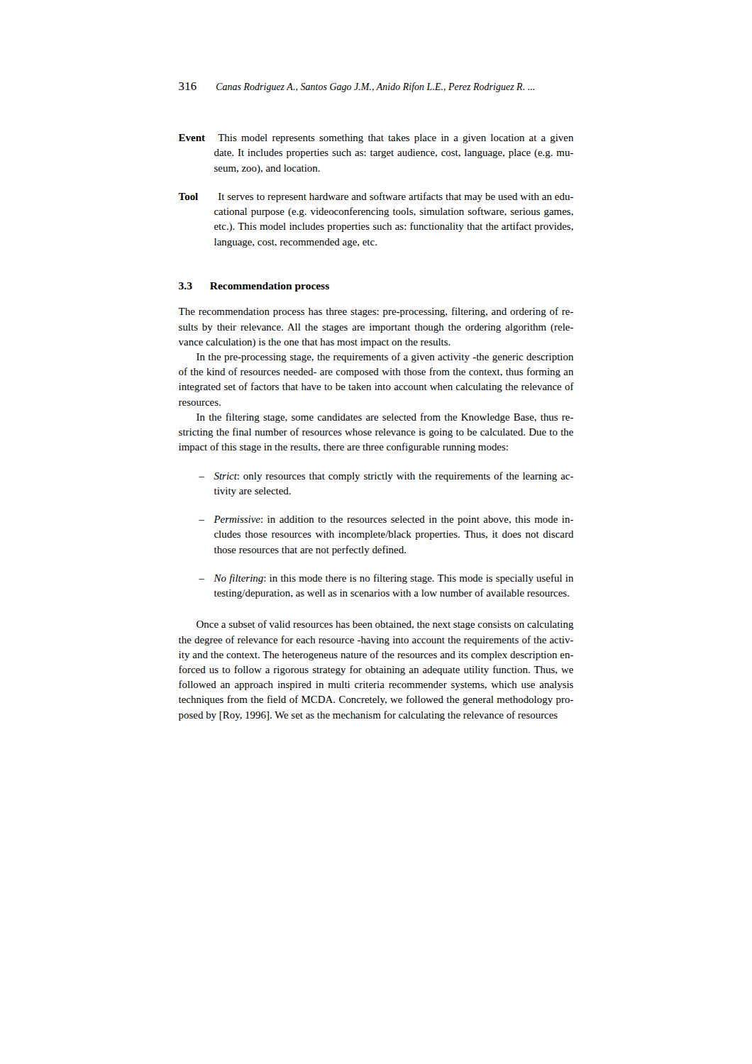316 Canas Rodriguez A., Santos Gago J.M., Anido Rifon L.E., Perez Rodriguez R. ...
Event
This model represents something that takes place in a given location at a given date. It includes properties such as: target audience, cost, language, place (e.g. museum, zoo), and location.
Tool
It serves to represent hardware and software artifacts that may be used with an educational purpose (e.g. videoconferencing tools, simulation software, serious games, etc.). This model includes properties such as: functionality that the artifact provides, language, cost, recommended age, etc.
3.3 Recommendation process
The recommendation process has three stages: pre-processing, filtering, and ordering of results by their relevance. All the stages are important though the ordering algorithm (relevance calculation) is the one that has most impact on the results.
In the pre-processing stage, the requirements of a given activity -the generic description of the kind of resources needed- are composed with those from the context, thus forming an integrated set of factors that have to be taken into account when calculating the relevance of resources.
In the filtering stage, some candidates are selected from the Knowledge Base, thus restricting the final number of resources whose relevance is going to be calculated. Due to the impact of this stage in the results, there are three configurable running modes:
Strict: only resources that comply strictly with the requirements of the learning activity are selected.
Permissive: in addition to the resources selected in the point above, this mode includes those resources with incomplete/black properties. Thus, it does not discard those resources that are not perfectly defined.
No filtering: in this mode there is no filtering stage. This mode is specially useful in testing/depuration, as well as in scenarios with a low number of available resources.
Once a subset of valid resources has been obtained, the next stage consists on calculating the degree of relevance for each resource -having into account the requirements of the activity and the context. The heterogeneus nature of the resources and its complex description enforced us to follow a rigorous strategy for obtaining an adequate utility function. Thus, we followed an approach inspired in multi criteria recommender systems, which use analysis techniques from the field of MCDA. Concretely, we followed the general methodology proposed by [Roy, 1996]. We set as the mechanism for calculating the relevance of resources